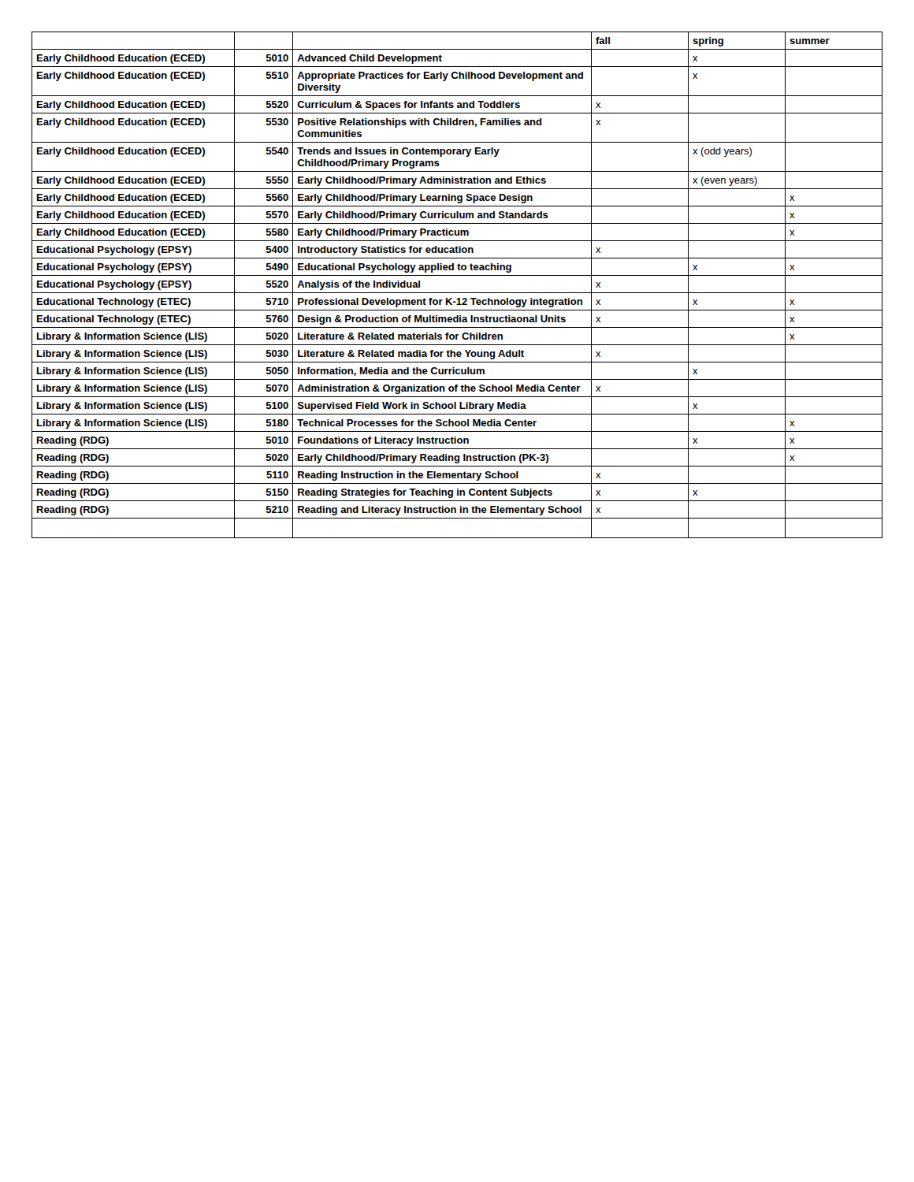| | | | fall | spring | summer |
| Early Childhood Education (ECED) | 5010 | Advanced Child Development | | x | |
| Early Childhood Education (ECED) | 5510 | Appropriate Practices for Early Chilhood Development and Diversity | | x | |
| Early Childhood Education (ECED) | 5520 | Curriculum & Spaces for Infants and Toddlers | x | | |
| Early Childhood Education (ECED) | 5530 | Positive Relationships with Children, Families and Communities | x | | |
| Early Childhood Education (ECED) | 5540 | Trends and Issues in Contemporary Early Childhood/Primary Programs | | x (odd years) | |
| Early Childhood Education (ECED) | 5550 | Early Childhood/Primary Administration and Ethics | | x (even years) | |
| Early Childhood Education (ECED) | 5560 | Early Childhood/Primary Learning Space Design | | | x |
| Early Childhood Education (ECED) | 5570 | Early Childhood/Primary Curriculum and Standards | | | x |
| Early Childhood Education (ECED) | 5580 | Early Childhood/Primary Practicum | | | x |
| Educational Psychology (EPSY) | 5400 | Introductory Statistics for education | x | | |
| Educational Psychology (EPSY) | 5490 | Educational Psychology applied to teaching | | x | x |
| Educational Psychology (EPSY) | 5520 | Analysis of the Individual | x | | |
| Educational Technology (ETEC) | 5710 | Professional Development for K-12 Technology integration | x | x | x |
| Educational Technology (ETEC) | 5760 | Design & Production of Multimedia Instructiaonal Units | x | | x |
| Library & Information Science (LIS) | 5020 | Literature & Related materials for Children | | | x |
| Library & Information Science (LIS) | 5030 | Literature & Related madia for the Young Adult | x | | |
| Library & Information Science (LIS) | 5050 | Information, Media and the Curriculum | | x | |
| Library & Information Science (LIS) | 5070 | Administration & Organization of the School Media Center | x | | |
| Library & Information Science (LIS) | 5100 | Supervised Field Work in School Library Media | | x | |
| Library & Information Science (LIS) | 5180 | Technical Processes for the School Media Center | | | x |
| Reading (RDG) | 5010 | Foundations of Literacy Instruction | | x | x |
| Reading (RDG) | 5020 | Early Childhood/Primary Reading Instruction (PK-3) | | | x |
| Reading (RDG) | 5110 | Reading Instruction in the Elementary School | x | | |
| Reading (RDG) | 5150 | Reading Strategies for Teaching in Content Subjects | x | x | |
| Reading (RDG) | 5210 | Reading and Literacy Instruction in the Elementary School | x | | |